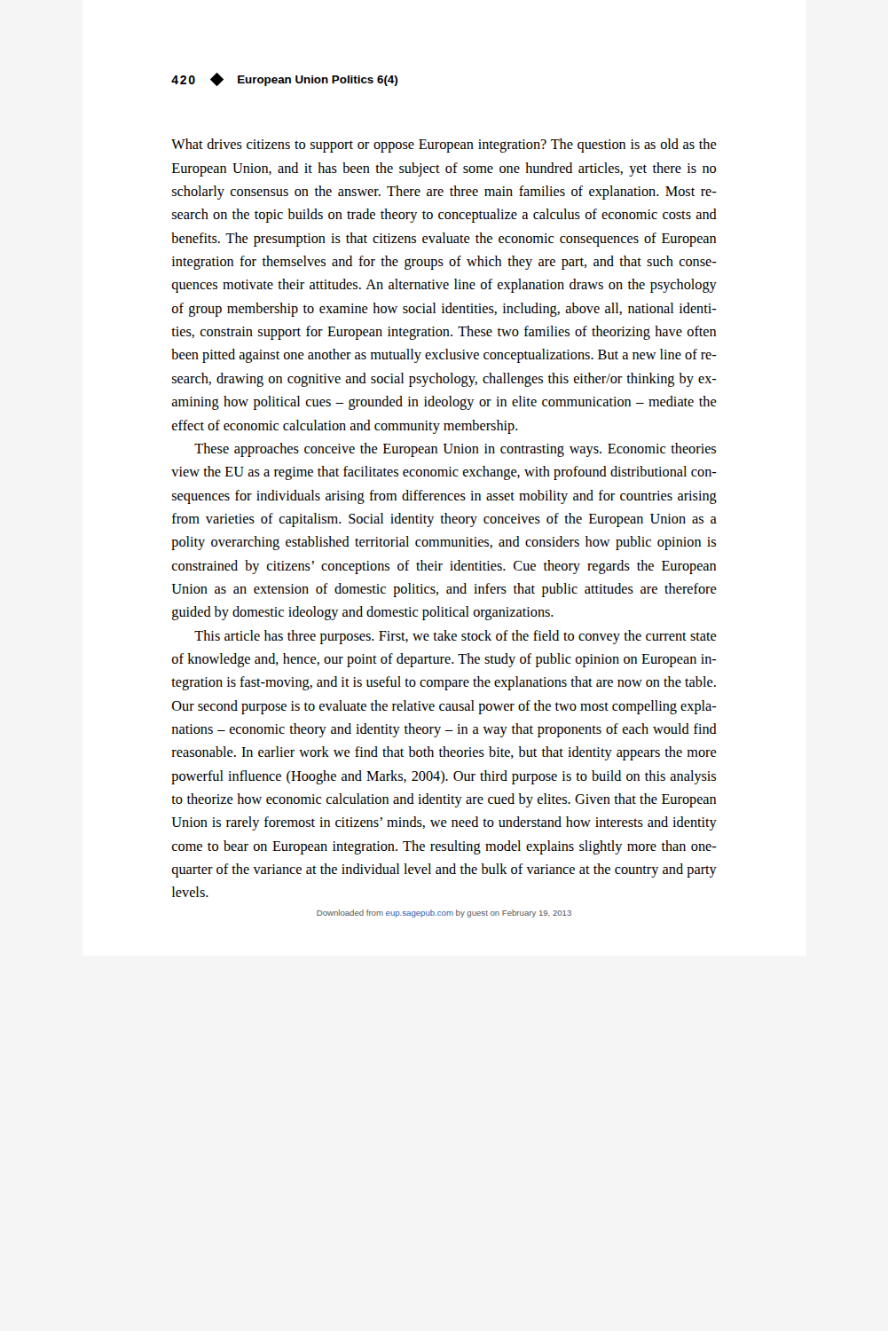420 European Union Politics 6(4)
What drives citizens to support or oppose European integration? The question is as old as the European Union, and it has been the subject of some one hundred articles, yet there is no scholarly consensus on the answer. There are three main families of explanation. Most research on the topic builds on trade theory to conceptualize a calculus of economic costs and benefits. The presumption is that citizens evaluate the economic consequences of European integration for themselves and for the groups of which they are part, and that such consequences motivate their attitudes. An alternative line of explanation draws on the psychology of group membership to examine how social identities, including, above all, national identities, constrain support for European integration. These two families of theorizing have often been pitted against one another as mutually exclusive conceptualizations. But a new line of research, drawing on cognitive and social psychology, challenges this either/or thinking by examining how political cues – grounded in ideology or in elite communication – mediate the effect of economic calculation and community membership.
These approaches conceive the European Union in contrasting ways. Economic theories view the EU as a regime that facilitates economic exchange, with profound distributional consequences for individuals arising from differences in asset mobility and for countries arising from varieties of capitalism. Social identity theory conceives of the European Union as a polity overarching established territorial communities, and considers how public opinion is constrained by citizens’ conceptions of their identities. Cue theory regards the European Union as an extension of domestic politics, and infers that public attitudes are therefore guided by domestic ideology and domestic political organizations.
This article has three purposes. First, we take stock of the field to convey the current state of knowledge and, hence, our point of departure. The study of public opinion on European integration is fast-moving, and it is useful to compare the explanations that are now on the table. Our second purpose is to evaluate the relative causal power of the two most compelling explanations – economic theory and identity theory – in a way that proponents of each would find reasonable. In earlier work we find that both theories bite, but that identity appears the more powerful influence (Hooghe and Marks, 2004). Our third purpose is to build on this analysis to theorize how economic calculation and identity are cued by elites. Given that the European Union is rarely foremost in citizens’ minds, we need to understand how interests and identity come to bear on European integration. The resulting model explains slightly more than one-quarter of the variance at the individual level and the bulk of variance at the country and party levels.
Downloaded from eup.sagepub.com by guest on February 19, 2013